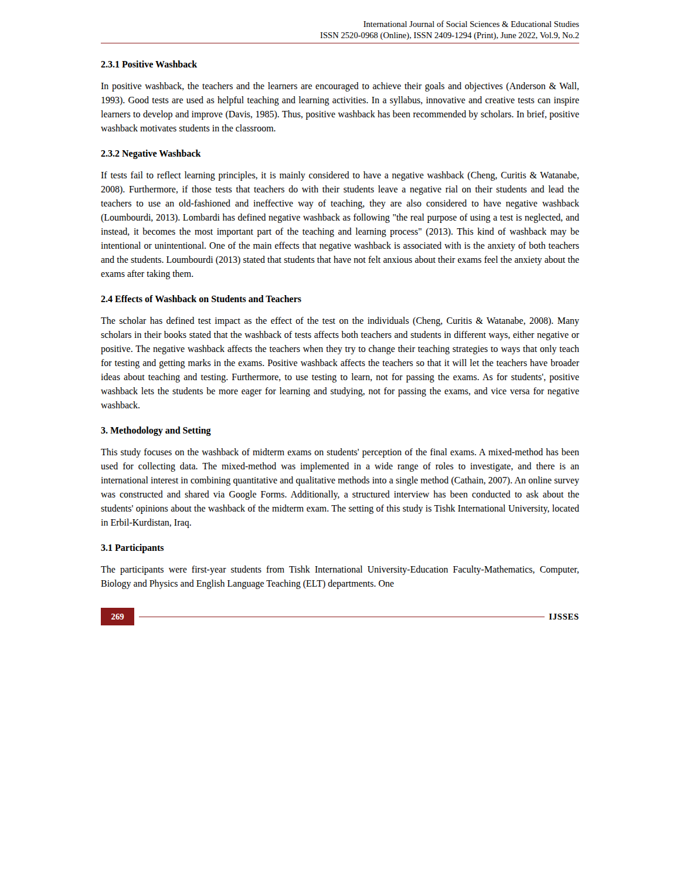International Journal of Social Sciences & Educational Studies
ISSN 2520-0968 (Online), ISSN 2409-1294 (Print), June 2022, Vol.9, No.2
2.3.1 Positive Washback
In positive washback, the teachers and the learners are encouraged to achieve their goals and objectives (Anderson & Wall, 1993). Good tests are used as helpful teaching and learning activities. In a syllabus, innovative and creative tests can inspire learners to develop and improve (Davis, 1985). Thus, positive washback has been recommended by scholars. In brief, positive washback motivates students in the classroom.
2.3.2 Negative Washback
If tests fail to reflect learning principles, it is mainly considered to have a negative washback (Cheng, Curitis & Watanabe, 2008). Furthermore, if those tests that teachers do with their students leave a negative rial on their students and lead the teachers to use an old-fashioned and ineffective way of teaching, they are also considered to have negative washback (Loumbourdi, 2013). Lombardi has defined negative washback as following "the real purpose of using a test is neglected, and instead, it becomes the most important part of the teaching and learning process" (2013). This kind of washback may be intentional or unintentional. One of the main effects that negative washback is associated with is the anxiety of both teachers and the students. Loumbourdi (2013) stated that students that have not felt anxious about their exams feel the anxiety about the exams after taking them.
2.4 Effects of Washback on Students and Teachers
The scholar has defined test impact as the effect of the test on the individuals (Cheng, Curitis & Watanabe, 2008). Many scholars in their books stated that the washback of tests affects both teachers and students in different ways, either negative or positive. The negative washback affects the teachers when they try to change their teaching strategies to ways that only teach for testing and getting marks in the exams. Positive washback affects the teachers so that it will let the teachers have broader ideas about teaching and testing. Furthermore, to use testing to learn, not for passing the exams. As for students', positive washback lets the students be more eager for learning and studying, not for passing the exams, and vice versa for negative washback.
3. Methodology and Setting
This study focuses on the washback of midterm exams on students' perception of the final exams. A mixed-method has been used for collecting data. The mixed-method was implemented in a wide range of roles to investigate, and there is an international interest in combining quantitative and qualitative methods into a single method (Cathain, 2007). An online survey was constructed and shared via Google Forms. Additionally, a structured interview has been conducted to ask about the students' opinions about the washback of the midterm exam. The setting of this study is Tishk International University, located in Erbil-Kurdistan, Iraq.
3.1 Participants
The participants were first-year students from Tishk International University-Education Faculty-Mathematics, Computer, Biology and Physics and English Language Teaching (ELT) departments. One
269
IJSSES